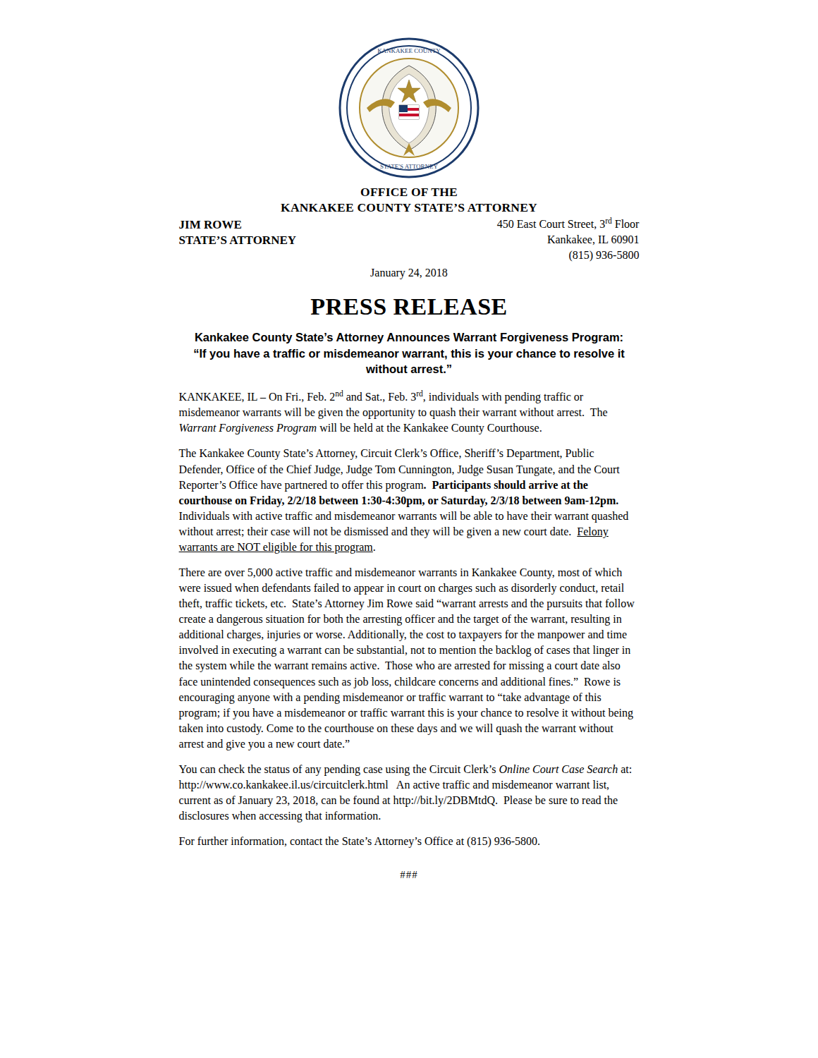OFFICE OF THE
KANKAKEE COUNTY STATE’S ATTORNEY
| JIM ROWE | 450 East Court Street, 3 rd Floor |
| STATE’S ATTORNEY | Kankakee, IL 60901 |
| | (815) 936-5800 |
January 24, 2018
PRESS RELEASE
Kankakee County State’s Attorney Announces Warrant Forgiveness Program:
“If you have a traffic or misdemeanor warrant, this is your chance to resolve it without arrest.”
KANKAKEE, IL – On Fri., Feb. 2nd and Sat., Feb. 3rd, individuals with pending traffic or misdemeanor warrants will be given the opportunity to quash their warrant without arrest. The Warrant Forgiveness Program will be held at the Kankakee County Courthouse.
The Kankakee County State’s Attorney, Circuit Clerk’s Office, Sheriff’s Department, Public Defender, Office of the Chief Judge, Judge Tom Cunnington, Judge Susan Tungate, and the Court Reporter’s Office have partnered to offer this program. Participants should arrive at the courthouse on Friday, 2/2/18 between 1:30-4:30pm, or Saturday, 2/3/18 between 9am-12pm. Individuals with active traffic and misdemeanor warrants will be able to have their warrant quashed without arrest; their case will not be dismissed and they will be given a new court date. Felony warrants are NOT eligible for this program.
There are over 5,000 active traffic and misdemeanor warrants in Kankakee County, most of which were issued when defendants failed to appear in court on charges such as disorderly conduct, retail theft, traffic tickets, etc. State’s Attorney Jim Rowe said “warrant arrests and the pursuits that follow create a dangerous situation for both the arresting officer and the target of the warrant, resulting in additional charges, injuries or worse. Additionally, the cost to taxpayers for the manpower and time involved in executing a warrant can be substantial, not to mention the backlog of cases that linger in the system while the warrant remains active. Those who are arrested for missing a court date also face unintended consequences such as job loss, childcare concerns and additional fines.” Rowe is encouraging anyone with a pending misdemeanor or traffic warrant to “take advantage of this program; if you have a misdemeanor or traffic warrant this is your chance to resolve it without being taken into custody. Come to the courthouse on these days and we will quash the warrant without arrest and give you a new court date.”
You can check the status of any pending case using the Circuit Clerk’s Online Court Case Search at: http://www.co.kankakee.il.us/circuitclerk.html An active traffic and misdemeanor warrant list, current as of January 23, 2018, can be found at http://bit.ly/2DBMtdQ. Please be sure to read the disclosures when accessing that information.
For further information, contact the State’s Attorney’s Office at (815) 936-5800.
###